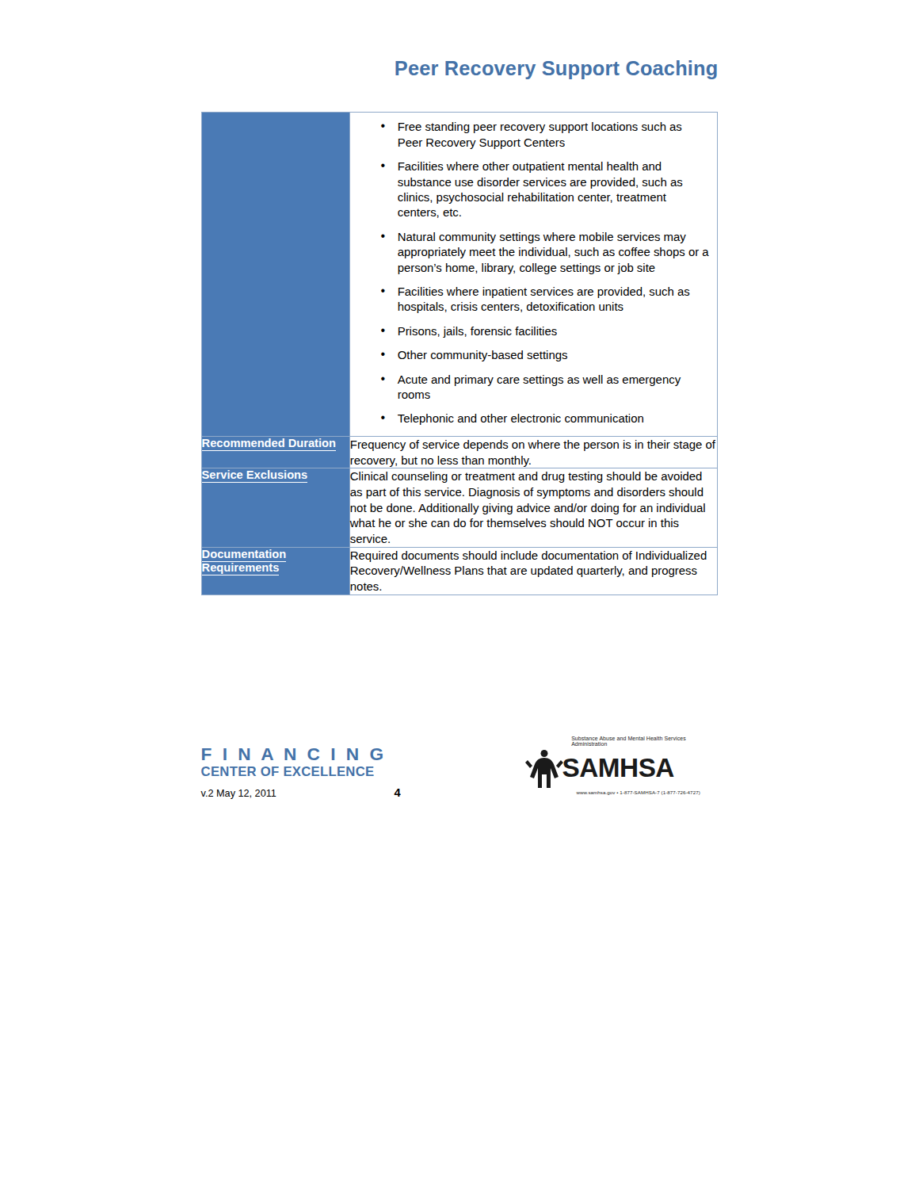Peer Recovery Support Coaching
| | Free standing peer recovery support locations such as Peer Recovery Support Centers Facilities where other outpatient mental health and substance use disorder services are provided, such as clinics, psychosocial rehabilitation center, treatment centers, etc. Natural community settings where mobile services may appropriately meet the individual, such as coffee shops or a person’s home, library, college settings or job site Facilities where inpatient services are provided, such as hospitals, crisis centers, detoxification units Prisons, jails, forensic facilities Other community-based settings Acute and primary care settings as well as emergency rooms Telephonic and other electronic communication |
| Recommended Duration | Frequency of service depends on where the person is in their stage of recovery, but no less than monthly. |
| Service Exclusions | Clinical counseling or treatment and drug testing should be avoided as part of this service. Diagnosis of symptoms and disorders should not be done. Additionally giving advice and/or doing for an individual what he or she can do for themselves should NOT occur in this service. |
| Documentation Requirements | Required documents should include documentation of Individualized Recovery/Wellness Plans that are updated quarterly, and progress notes. |
F I N A N C I N G
CENTER OF EXCELLENCE
v.2 May 12, 2011 4
Substance Abuse and Mental Health Services Administration
SAMHSA
www.samhsa.gov • 1-877-SAMHSA-7 (1-877-726-4727)